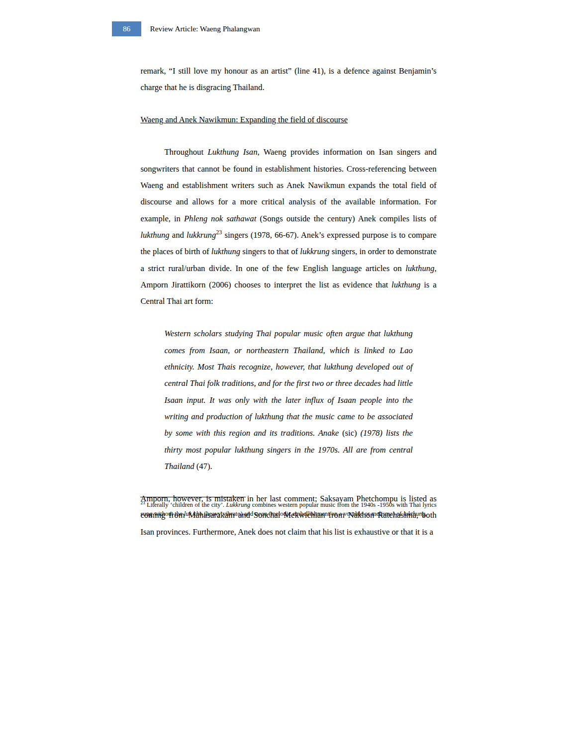86
Review Article: Waeng Phalangwan
remark, “I still love my honour as an artist” (line 41), is a defence against Benjamin’s charge that he is disgracing Thailand.
Waeng and Anek Nawikmun: Expanding the field of discourse
Throughout Lukthung Isan, Waeng provides information on Isan singers and songwriters that cannot be found in establishment histories. Cross-referencing between Waeng and establishment writers such as Anek Nawikmun expands the total field of discourse and allows for a more critical analysis of the available information. For example, in Phleng nok sathawat (Songs outside the century) Anek compiles lists of lukthung and lukkrung23 singers (1978, 66-67). Anek’s expressed purpose is to compare the places of birth of lukthung singers to that of lukkrung singers, in order to demonstrate a strict rural/urban divide. In one of the few English language articles on lukthung, Amporn Jirattikorn (2006) chooses to interpret the list as evidence that lukthung is a Central Thai art form:
Western scholars studying Thai popular music often argue that lukthung comes from Isaan, or northeastern Thailand, which is linked to Lao ethnicity. Most Thais recognize, however, that lukthung developed out of central Thai folk traditions, and for the first two or three decades had little Isaan input. It was only with the later influx of Isaan people into the writing and production of lukthung that the music came to be associated by some with this region and its traditions. Anake (sic) (1978) lists the thirty most popular lukthung singers in the 1970s. All are from central Thailand (47).
Amporn, however, is mistaken in her last comment; Saksayam Phetchompu is listed as coming from Mahasarakam and Sonchai Mekwichian from Nakhon Ratchasima, both Isan provinces. Furthermore, Anek does not claim that his list is exhaustive or that it is a
23 Literally ‘children of the city’. Lukkrung combines western popular music from the 1940s -1950s with Thai lyrics sung without the luk kho (heavy vibrato) and uean (melodic embellishment on a vocable or melisma) of lukthung.